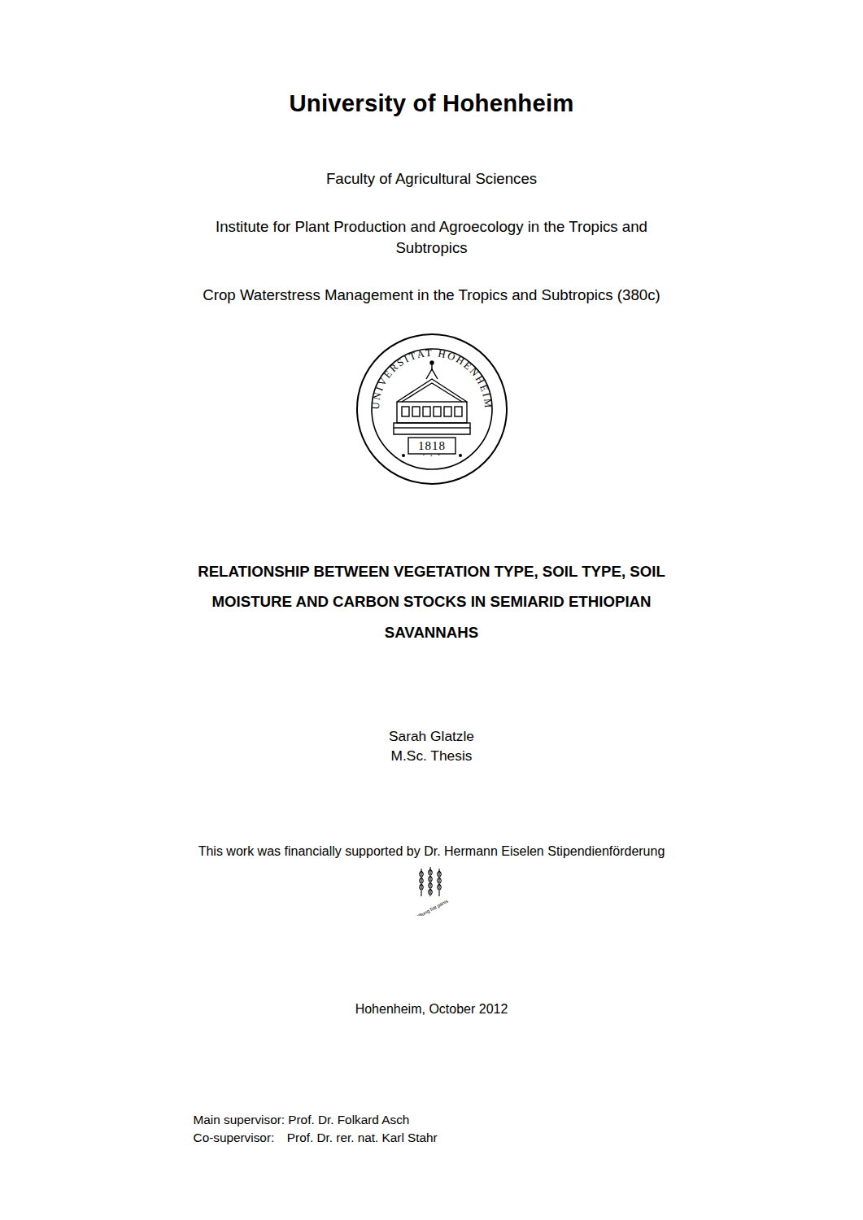University of Hohenheim
Faculty of Agricultural Sciences
Institute for Plant Production and Agroecology in the Tropics and Subtropics
Crop Waterstress Management in the Tropics and Subtropics (380c)
UNIVERSITAT HOHENHEIM · · · 1818
Relationship between vegetation type, soil type, soil moisture and carbon stocks in semiarid Ethiopian savannahs
Sarah Glatzle M.Sc. Thesis
This work was financially supported by Dr. Hermann Eiselen Stipendienförderung
Stiftung fiat panis
Hohenheim, October 2012
Main supervisor: Prof. Dr. Folkard Asch
Co-supervisor: Prof. Dr. rer. nat. Karl Stahr